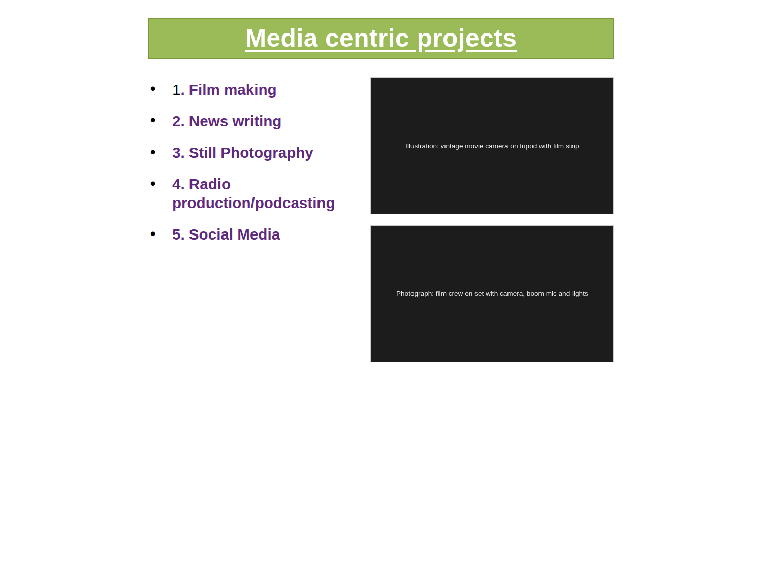Media centric projects
1. Film making
2. News writing
3. Still Photography
4. Radio production/podcasting
5. Social Media
Illustration: vintage movie camera on tripod with film strip
Photograph: film crew on set with camera, boom mic and lights